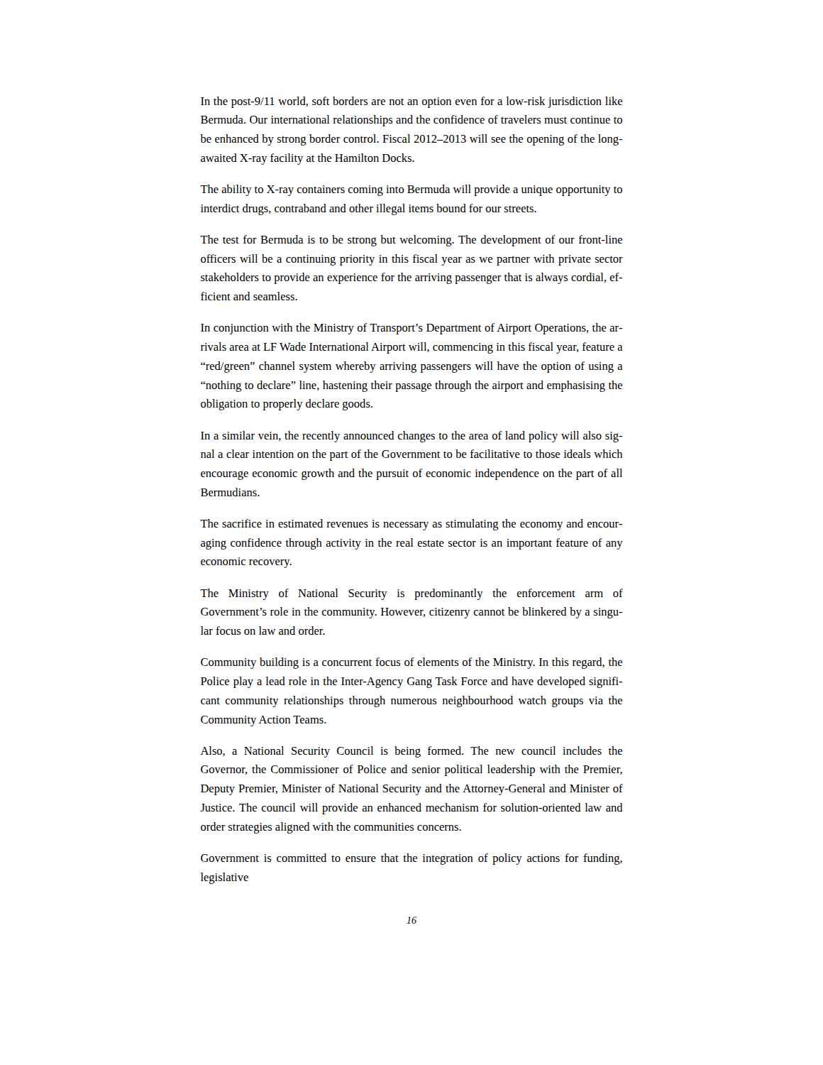In the post-9/11 world, soft borders are not an option even for a low-risk jurisdiction like Bermuda. Our international relationships and the confidence of travelers must continue to be enhanced by strong border control. Fiscal 2012–2013 will see the opening of the long-awaited X-ray facility at the Hamilton Docks.
The ability to X-ray containers coming into Bermuda will provide a unique opportunity to interdict drugs, contraband and other illegal items bound for our streets.
The test for Bermuda is to be strong but welcoming. The development of our front-line officers will be a continuing priority in this fiscal year as we partner with private sector stakeholders to provide an experience for the arriving passenger that is always cordial, efficient and seamless.
In conjunction with the Ministry of Transport’s Department of Airport Operations, the arrivals area at LF Wade International Airport will, commencing in this fiscal year, feature a “red/green” channel system whereby arriving passengers will have the option of using a “nothing to declare” line, hastening their passage through the airport and emphasising the obligation to properly declare goods.
In a similar vein, the recently announced changes to the area of land policy will also signal a clear intention on the part of the Government to be facilitative to those ideals which encourage economic growth and the pursuit of economic independence on the part of all Bermudians.
The sacrifice in estimated revenues is necessary as stimulating the economy and encouraging confidence through activity in the real estate sector is an important feature of any economic recovery.
The Ministry of National Security is predominantly the enforcement arm of Government’s role in the community. However, citizenry cannot be blinkered by a singular focus on law and order.
Community building is a concurrent focus of elements of the Ministry. In this regard, the Police play a lead role in the Inter-Agency Gang Task Force and have developed significant community relationships through numerous neighbourhood watch groups via the Community Action Teams.
Also, a National Security Council is being formed. The new council includes the Governor, the Commissioner of Police and senior political leadership with the Premier, Deputy Premier, Minister of National Security and the Attorney-General and Minister of Justice. The council will provide an enhanced mechanism for solution-oriented law and order strategies aligned with the communities concerns.
Government is committed to ensure that the integration of policy actions for funding, legislative
16